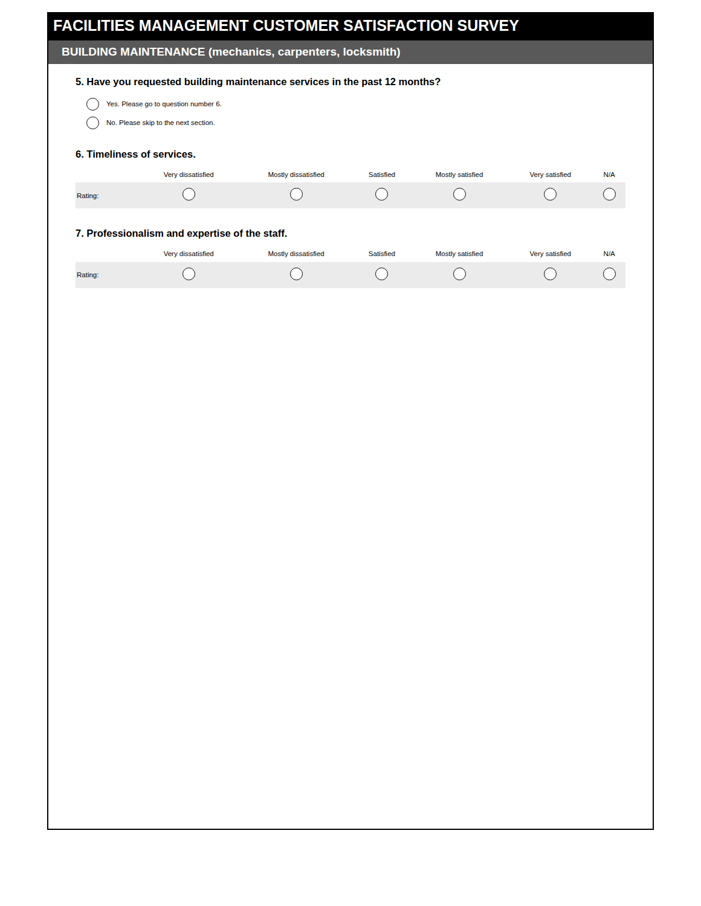FACILITIES MANAGEMENT CUSTOMER SATISFACTION SURVEY
BUILDING MAINTENANCE (mechanics, carpenters, locksmith)
5. Have you requested building maintenance services in the past 12 months?
Yes. Please go to question number 6.
No. Please skip to the next section.
6. Timeliness of services.
| | Very dissatisfied | Mostly dissatisfied | Satisfied | Mostly satisfied | Very satisfied | N/A |
| --- | --- | --- | --- | --- | --- | --- |
| Rating: | | | | | | |
7. Professionalism and expertise of the staff.
| | Very dissatisfied | Mostly dissatisfied | Satisfied | Mostly satisfied | Very satisfied | N/A |
| --- | --- | --- | --- | --- | --- | --- |
| Rating: | | | | | | |